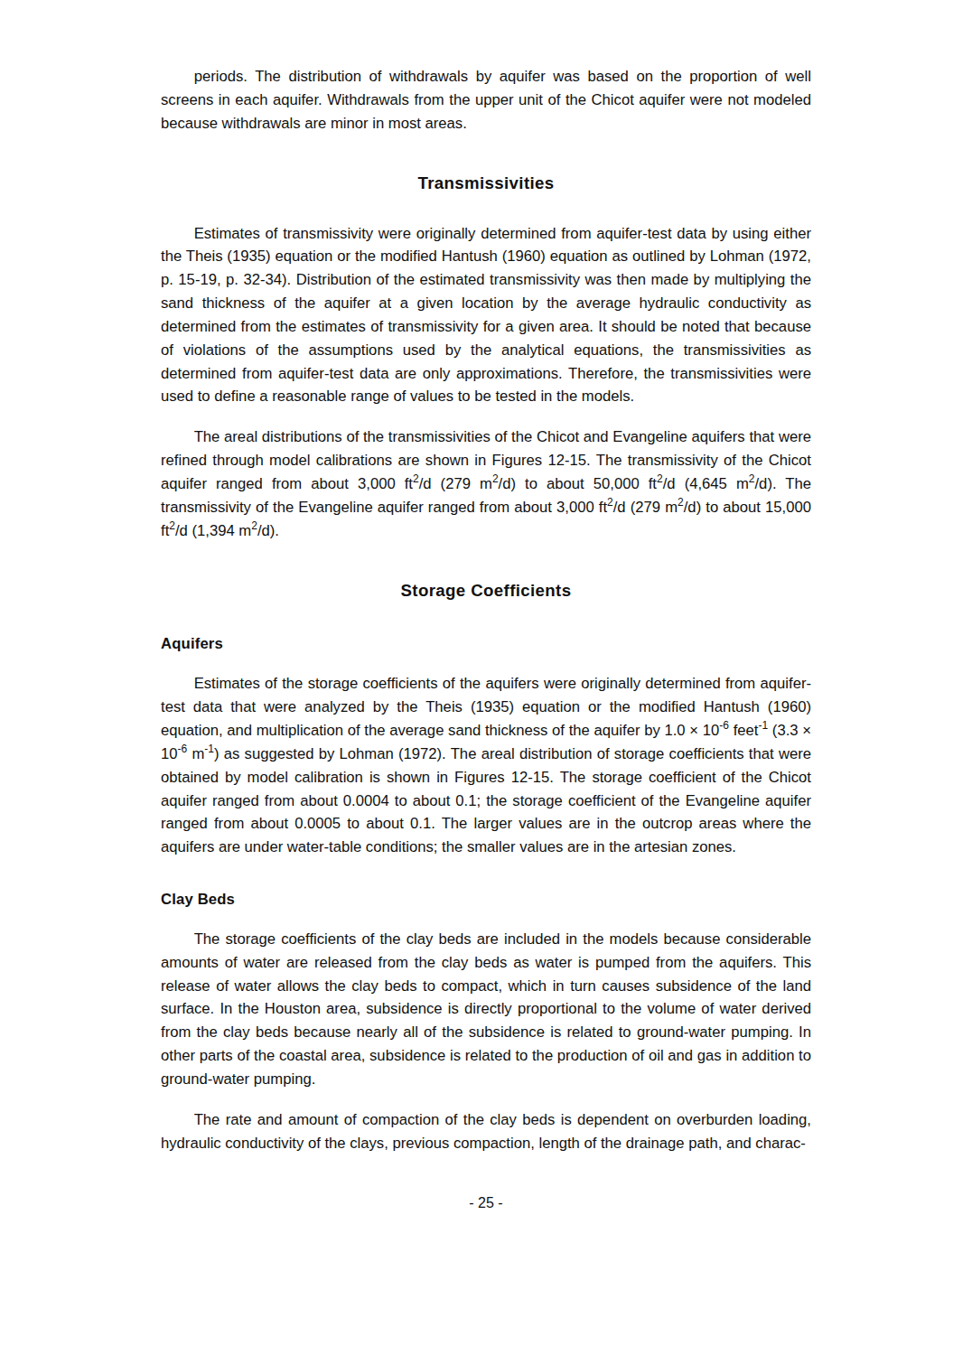periods. The distribution of withdrawals by aquifer was based on the proportion of well screens in each aquifer. Withdrawals from the upper unit of the Chicot aquifer were not modeled because withdrawals are minor in most areas.
Transmissivities
Estimates of transmissivity were originally determined from aquifer-test data by using either the Theis (1935) equation or the modified Hantush (1960) equation as outlined by Lohman (1972, p. 15-19, p. 32-34). Distribution of the estimated transmissivity was then made by multiplying the sand thickness of the aquifer at a given location by the average hydraulic conductivity as determined from the estimates of transmissivity for a given area. It should be noted that because of violations of the assumptions used by the analytical equations, the transmissivities as determined from aquifer-test data are only approximations. Therefore, the transmissivities were used to define a reasonable range of values to be tested in the models.
The areal distributions of the transmissivities of the Chicot and Evangeline aquifers that were refined through model calibrations are shown in Figures 12-15. The transmissivity of the Chicot aquifer ranged from about 3,000 ft2/d (279 m2/d) to about 50,000 ft2/d (4,645 m2/d). The transmissivity of the Evangeline aquifer ranged from about 3,000 ft2/d (279 m2/d) to about 15,000 ft2/d (1,394 m2/d).
Storage Coefficients
Aquifers
Estimates of the storage coefficients of the aquifers were originally determined from aquifer-test data that were analyzed by the Theis (1935) equation or the modified Hantush (1960) equation, and multiplication of the average sand thickness of the aquifer by 1.0 × 10-6 feet-1 (3.3 × 10-6 m-1) as suggested by Lohman (1972). The areal distribution of storage coefficients that were obtained by model calibration is shown in Figures 12-15. The storage coefficient of the Chicot aquifer ranged from about 0.0004 to about 0.1; the storage coefficient of the Evangeline aquifer ranged from about 0.0005 to about 0.1. The larger values are in the outcrop areas where the aquifers are under water-table conditions; the smaller values are in the artesian zones.
Clay Beds
The storage coefficients of the clay beds are included in the models because considerable amounts of water are released from the clay beds as water is pumped from the aquifers. This release of water allows the clay beds to compact, which in turn causes subsidence of the land surface. In the Houston area, subsidence is directly proportional to the volume of water derived from the clay beds because nearly all of the subsidence is related to ground-water pumping. In other parts of the coastal area, subsidence is related to the production of oil and gas in addition to ground-water pumping.
The rate and amount of compaction of the clay beds is dependent on overburden loading, hydraulic conductivity of the clays, previous compaction, length of the drainage path, and charac-
- 25 -